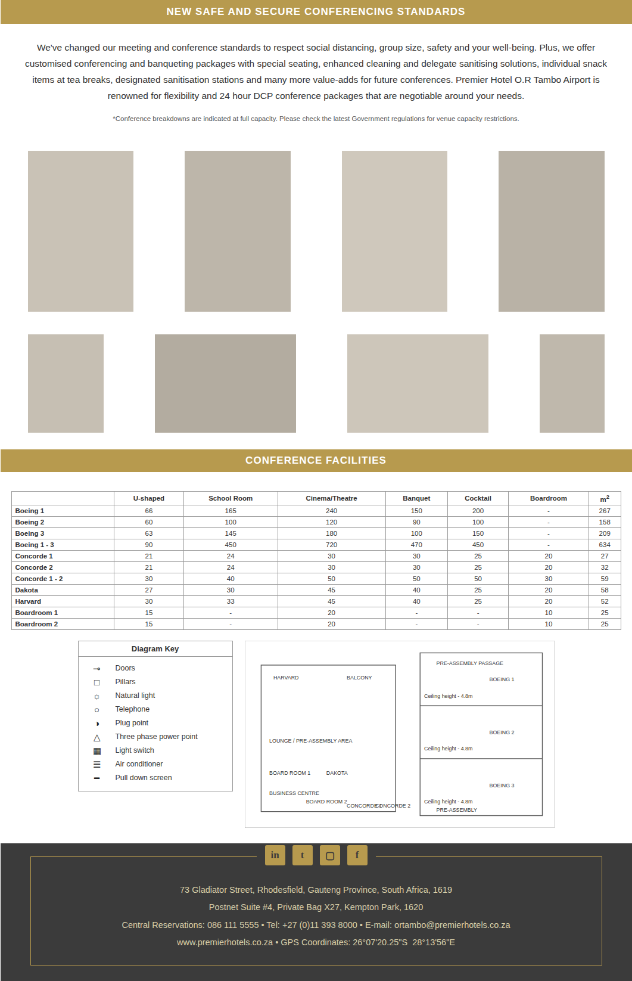New safe and secure conferencing standards
We've changed our meeting and conference standards to respect social distancing, group size, safety and your well-being. Plus, we offer customised conferencing and banqueting packages with special seating, enhanced cleaning and delegate sanitising solutions, individual snack items at tea breaks, designated sanitisation stations and many more value-adds for future conferences. Premier Hotel O.R Tambo Airport is renowned for flexibility and 24 hour DCP conference packages that are negotiable around your needs.
*Conference breakdowns are indicated at full capacity. Please check the latest Government regulations for venue capacity restrictions.
Conference facilities
| | U-shaped | School Room | Cinema/Theatre | Banquet | Cocktail | Boardroom | m 2 |
| --- | --- | --- | --- | --- | --- | --- | --- |
| Boeing 1 | 66 | 165 | 240 | 150 | 200 | - | 267 |
| Boeing 2 | 60 | 100 | 120 | 90 | 100 | - | 158 |
| Boeing 3 | 63 | 145 | 180 | 100 | 150 | - | 209 |
| Boeing 1 - 3 | 90 | 450 | 720 | 470 | 450 | - | 634 |
| Concorde 1 | 21 | 24 | 30 | 30 | 25 | 20 | 27 |
| Concorde 2 | 21 | 24 | 30 | 30 | 25 | 20 | 32 |
| Concorde 1 - 2 | 30 | 40 | 50 | 50 | 50 | 30 | 59 |
| Dakota | 27 | 30 | 45 | 40 | 25 | 20 | 58 |
| Harvard | 30 | 33 | 45 | 40 | 25 | 20 | 52 |
| Boardroom 1 | 15 | - | 20 | - | - | 10 | 25 |
| Boardroom 2 | 15 | - | 20 | - | - | 10 | 25 |
Diagram Key
⊸Doors
□Pillars
☼Natural light
○Telephone
◑Plug point
△Three phase power point
▦Light switch
☰Air conditioner
━Pull down screen
in t ▢ f
73 Gladiator Street, Rhodesfield, Gauteng Province, South Africa, 1619
Postnet Suite #4, Private Bag X27, Kempton Park, 1620
Central Reservations: 086 111 5555 • Tel: +27 (0)11 393 8000 • E-mail: ortambo@premierhotels.co.za
www.premierhotels.co.za • GPS Coordinates: 26°07'20.25"S 28°13'56"E